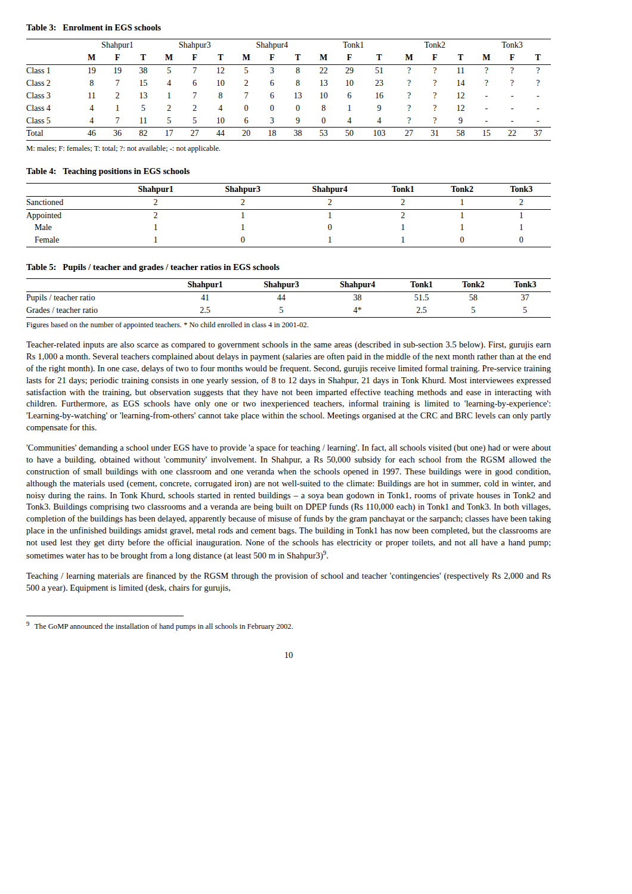Table 3: Enrolment in EGS schools
| | Shahpur1 | Shahpur3 | Shahpur4 | Tonk1 | Tonk2 | Tonk3 |
| --- | --- | --- | --- | --- | --- | --- |
| | M | F | T | M | F | T | M | F | T | M | F | T | M | F | T | M | F | T |
| Class 1 | 19 | 19 | 38 | 5 | 7 | 12 | 5 | 3 | 8 | 22 | 29 | 51 | ? | ? | 11 | ? | ? | ? |
| Class 2 | 8 | 7 | 15 | 4 | 6 | 10 | 2 | 6 | 8 | 13 | 10 | 23 | ? | ? | 14 | ? | ? | ? |
| Class 3 | 11 | 2 | 13 | 1 | 7 | 8 | 7 | 6 | 13 | 10 | 6 | 16 | ? | ? | 12 | - | - | - |
| Class 4 | 4 | 1 | 5 | 2 | 2 | 4 | 0 | 0 | 0 | 8 | 1 | 9 | ? | ? | 12 | - | - | - |
| Class 5 | 4 | 7 | 11 | 5 | 5 | 10 | 6 | 3 | 9 | 0 | 4 | 4 | ? | ? | 9 | - | - | - |
| Total | 46 | 36 | 82 | 17 | 27 | 44 | 20 | 18 | 38 | 53 | 50 | 103 | 27 | 31 | 58 | 15 | 22 | 37 |
M: males; F: females; T: total; ?: not available; -: not applicable.
Table 4: Teaching positions in EGS schools
| | Shahpur1 | Shahpur3 | Shahpur4 | Tonk1 | Tonk2 | Tonk3 |
| --- | --- | --- | --- | --- | --- | --- |
| Sanctioned | 2 | 2 | 2 | 2 | 1 | 2 |
| Appointed | 2 | 1 | 1 | 2 | 1 | 1 |
| Male | 1 | 1 | 0 | 1 | 1 | 1 |
| Female | 1 | 0 | 1 | 1 | 0 | 0 |
Table 5: Pupils / teacher and grades / teacher ratios in EGS schools
| | Shahpur1 | Shahpur3 | Shahpur4 | Tonk1 | Tonk2 | Tonk3 |
| --- | --- | --- | --- | --- | --- | --- |
| Pupils / teacher ratio | 41 | 44 | 38 | 51.5 | 58 | 37 |
| Grades / teacher ratio | 2.5 | 5 | 4* | 2.5 | 5 | 5 |
Figures based on the number of appointed teachers. * No child enrolled in class 4 in 2001-02.
Teacher-related inputs are also scarce as compared to government schools in the same areas (described in sub-section 3.5 below). First, gurujis earn Rs 1,000 a month. Several teachers complained about delays in payment (salaries are often paid in the middle of the next month rather than at the end of the right month). In one case, delays of two to four months would be frequent. Second, gurujis receive limited formal training. Pre-service training lasts for 21 days; periodic training consists in one yearly session, of 8 to 12 days in Shahpur, 21 days in Tonk Khurd. Most interviewees expressed satisfaction with the training, but observation suggests that they have not been imparted effective teaching methods and ease in interacting with children. Furthermore, as EGS schools have only one or two inexperienced teachers, informal training is limited to 'learning-by-experience': 'Learning-by-watching' or 'learning-from-others' cannot take place within the school. Meetings organised at the CRC and BRC levels can only partly compensate for this.
'Communities' demanding a school under EGS have to provide 'a space for teaching / learning'. In fact, all schools visited (but one) had or were about to have a building, obtained without 'community' involvement. In Shahpur, a Rs 50,000 subsidy for each school from the RGSM allowed the construction of small buildings with one classroom and one veranda when the schools opened in 1997. These buildings were in good condition, although the materials used (cement, concrete, corrugated iron) are not well-suited to the climate: Buildings are hot in summer, cold in winter, and noisy during the rains. In Tonk Khurd, schools started in rented buildings – a soya bean godown in Tonk1, rooms of private houses in Tonk2 and Tonk3. Buildings comprising two classrooms and a veranda are being built on DPEP funds (Rs 110,000 each) in Tonk1 and Tonk3. In both villages, completion of the buildings has been delayed, apparently because of misuse of funds by the gram panchayat or the sarpanch; classes have been taking place in the unfinished buildings amidst gravel, metal rods and cement bags. The building in Tonk1 has now been completed, but the classrooms are not used lest they get dirty before the official inauguration. None of the schools has electricity or proper toilets, and not all have a hand pump; sometimes water has to be brought from a long distance (at least 500 m in Shahpur3)9.
Teaching / learning materials are financed by the RGSM through the provision of school and teacher 'contingencies' (respectively Rs 2,000 and Rs 500 a year). Equipment is limited (desk, chairs for gurujis,
9 The GoMP announced the installation of hand pumps in all schools in February 2002.
10